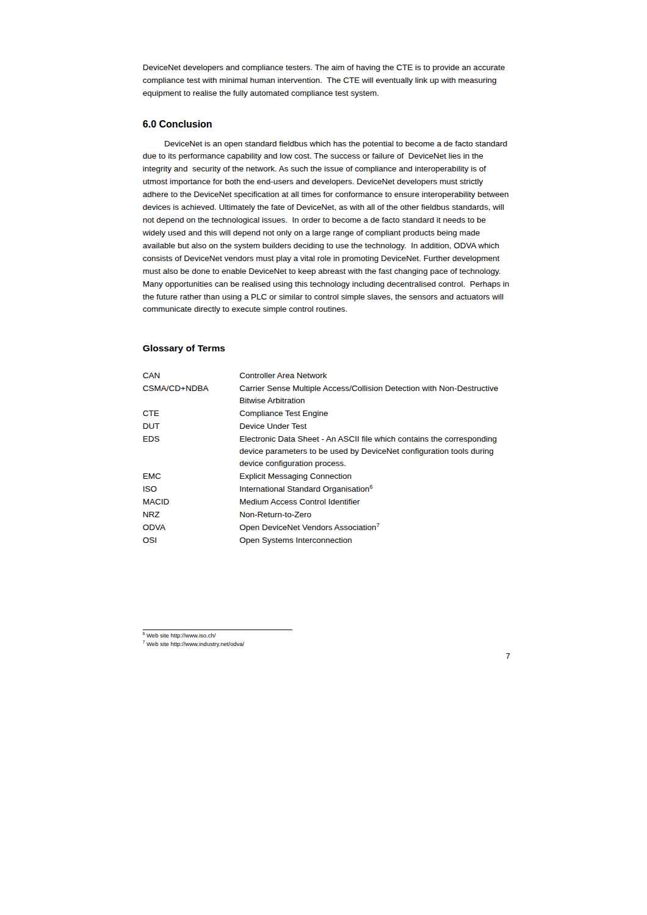DeviceNet developers and compliance testers. The aim of having the CTE is to provide an accurate compliance test with minimal human intervention. The CTE will eventually link up with measuring equipment to realise the fully automated compliance test system.
6.0 Conclusion
DeviceNet is an open standard fieldbus which has the potential to become a de facto standard due to its performance capability and low cost. The success or failure of DeviceNet lies in the integrity and security of the network. As such the issue of compliance and interoperability is of utmost importance for both the end-users and developers. DeviceNet developers must strictly adhere to the DeviceNet specification at all times for conformance to ensure interoperability between devices is achieved. Ultimately the fate of DeviceNet, as with all of the other fieldbus standards, will not depend on the technological issues. In order to become a de facto standard it needs to be widely used and this will depend not only on a large range of compliant products being made available but also on the system builders deciding to use the technology. In addition, ODVA which consists of DeviceNet vendors must play a vital role in promoting DeviceNet. Further development must also be done to enable DeviceNet to keep abreast with the fast changing pace of technology. Many opportunities can be realised using this technology including decentralised control. Perhaps in the future rather than using a PLC or similar to control simple slaves, the sensors and actuators will communicate directly to execute simple control routines.
Glossary of Terms
| CAN | Controller Area Network |
| CSMA/CD+NDBA | Carrier Sense Multiple Access/Collision Detection with Non-Destructive Bitwise Arbitration |
| CTE | Compliance Test Engine |
| DUT | Device Under Test |
| EDS | Electronic Data Sheet - An ASCII file which contains the corresponding device parameters to be used by DeviceNet configuration tools during device configuration process. |
| EMC | Explicit Messaging Connection |
| ISO | International Standard Organisation 6 |
| MACID | Medium Access Control Identifier |
| NRZ | Non-Return-to-Zero |
| ODVA | Open DeviceNet Vendors Association 7 |
| OSI | Open Systems Interconnection |
6 Web site http://www.iso.ch/
7 Web site http://www.industry.net/odva/
7